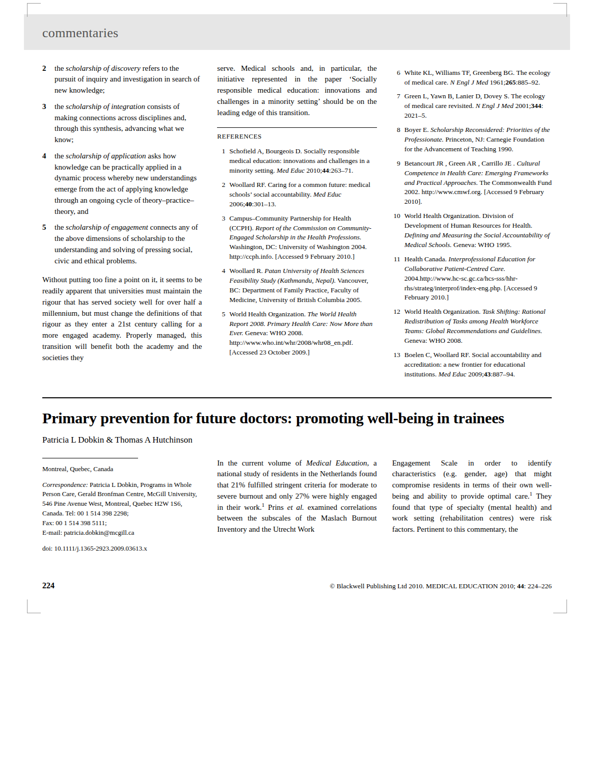commentaries
2 the scholarship of discovery refers to the pursuit of inquiry and investigation in search of new knowledge;
3 the scholarship of integration consists of making connections across disciplines and, through this synthesis, advancing what we know;
4 the scholarship of application asks how knowledge can be practically applied in a dynamic process whereby new understandings emerge from the act of applying knowledge through an ongoing cycle of theory–practice–theory, and
5 the scholarship of engagement connects any of the above dimensions of scholarship to the understanding and solving of pressing social, civic and ethical problems.
Without putting too fine a point on it, it seems to be readily apparent that universities must maintain the rigour that has served society well for over half a millennium, but must change the definitions of that rigour as they enter a 21st century calling for a more engaged academy. Properly managed, this transition will benefit both the academy and the societies they
serve. Medical schools and, in particular, the initiative represented in the paper ‘Socially responsible medical education: innovations and challenges in a minority setting’ should be on the leading edge of this transition.
REFERENCES
1 Schofield A, Bourgeois D. Socially responsible medical education: innovations and challenges in a minority setting. Med Educ 2010;44:263–71.
2 Woollard RF. Caring for a common future: medical schools’ social accountability. Med Educ 2006;40:301–13.
3 Campus–Community Partnership for Health (CCPH). Report of the Commission on Community-Engaged Scholarship in the Health Professions. Washington, DC: University of Washington 2004. http://ccph.info. [Accessed 9 February 2010.]
4 Woollard R. Patan University of Health Sciences Feasibility Study (Kathmandu, Nepal). Vancouver, BC: Department of Family Practice, Faculty of Medicine, University of British Columbia 2005.
5 World Health Organization. The World Health Report 2008. Primary Health Care: Now More than Ever. Geneva: WHO 2008. http://www.who.int/whr/2008/whr08_en.pdf. [Accessed 23 October 2009.]
6 White KL, Williams TF, Greenberg BG. The ecology of medical care. N Engl J Med 1961;265:885–92.
7 Green L, Yawn B, Lanier D, Dovey S. The ecology of medical care revisited. N Engl J Med 2001;344: 2021–5.
8 Boyer E. Scholarship Reconsidered: Priorities of the Professionate. Princeton, NJ: Carnegie Foundation for the Advancement of Teaching 1990.
9 Betancourt JR , Green AR , Carrillo JE . Cultural Competence in Health Care: Emerging Frameworks and Practical Approaches. The Commonwealth Fund 2002. http://www.cmwf.org. [Accessed 9 February 2010].
10 World Health Organization. Division of Development of Human Resources for Health. Defining and Measuring the Social Accountability of Medical Schools. Geneva: WHO 1995.
11 Health Canada. Interprofessional Education for Collaborative Patient-Centred Care. 2004.http://www.hc-sc.gc.ca/hcs-sss/hhr-rhs/strateg/interprof/index-eng.php. [Accessed 9 February 2010.]
12 World Health Organization. Task Shifting: Rational Redistribution of Tasks among Health Workforce Teams: Global Recommendations and Guidelines. Geneva: WHO 2008.
13 Boelen C, Woollard RF. Social accountability and accreditation: a new frontier for educational institutions. Med Educ 2009;43:887–94.
Primary prevention for future doctors: promoting well-being in trainees
Patricia L Dobkin & Thomas A Hutchinson
Montreal, Quebec, Canada
Correspondence: Patricia L Dobkin, Programs in Whole Person Care, Gerald Bronfman Centre, McGill University, 546 Pine Avenue West, Montreal, Quebec H2W 1S6, Canada. Tel: 00 1 514 398 2298;
Fax: 00 1 514 398 5111;
E-mail: patricia.dobkin@mcgill.ca
doi: 10.1111/j.1365-2923.2009.03613.x
In the current volume of Medical Education, a national study of residents in the Netherlands found that 21% fulfilled stringent criteria for moderate to severe burnout and only 27% were highly engaged in their work.1 Prins et al. examined correlations between the subscales of the Maslach Burnout Inventory and the Utrecht Work
Engagement Scale in order to identify characteristics (e.g. gender, age) that might compromise residents in terms of their own well-being and ability to provide optimal care.1 They found that type of specialty (mental health) and work setting (rehabilitation centres) were risk factors. Pertinent to this commentary, the
224
© Blackwell Publishing Ltd 2010. MEDICAL EDUCATION 2010; 44: 224–226